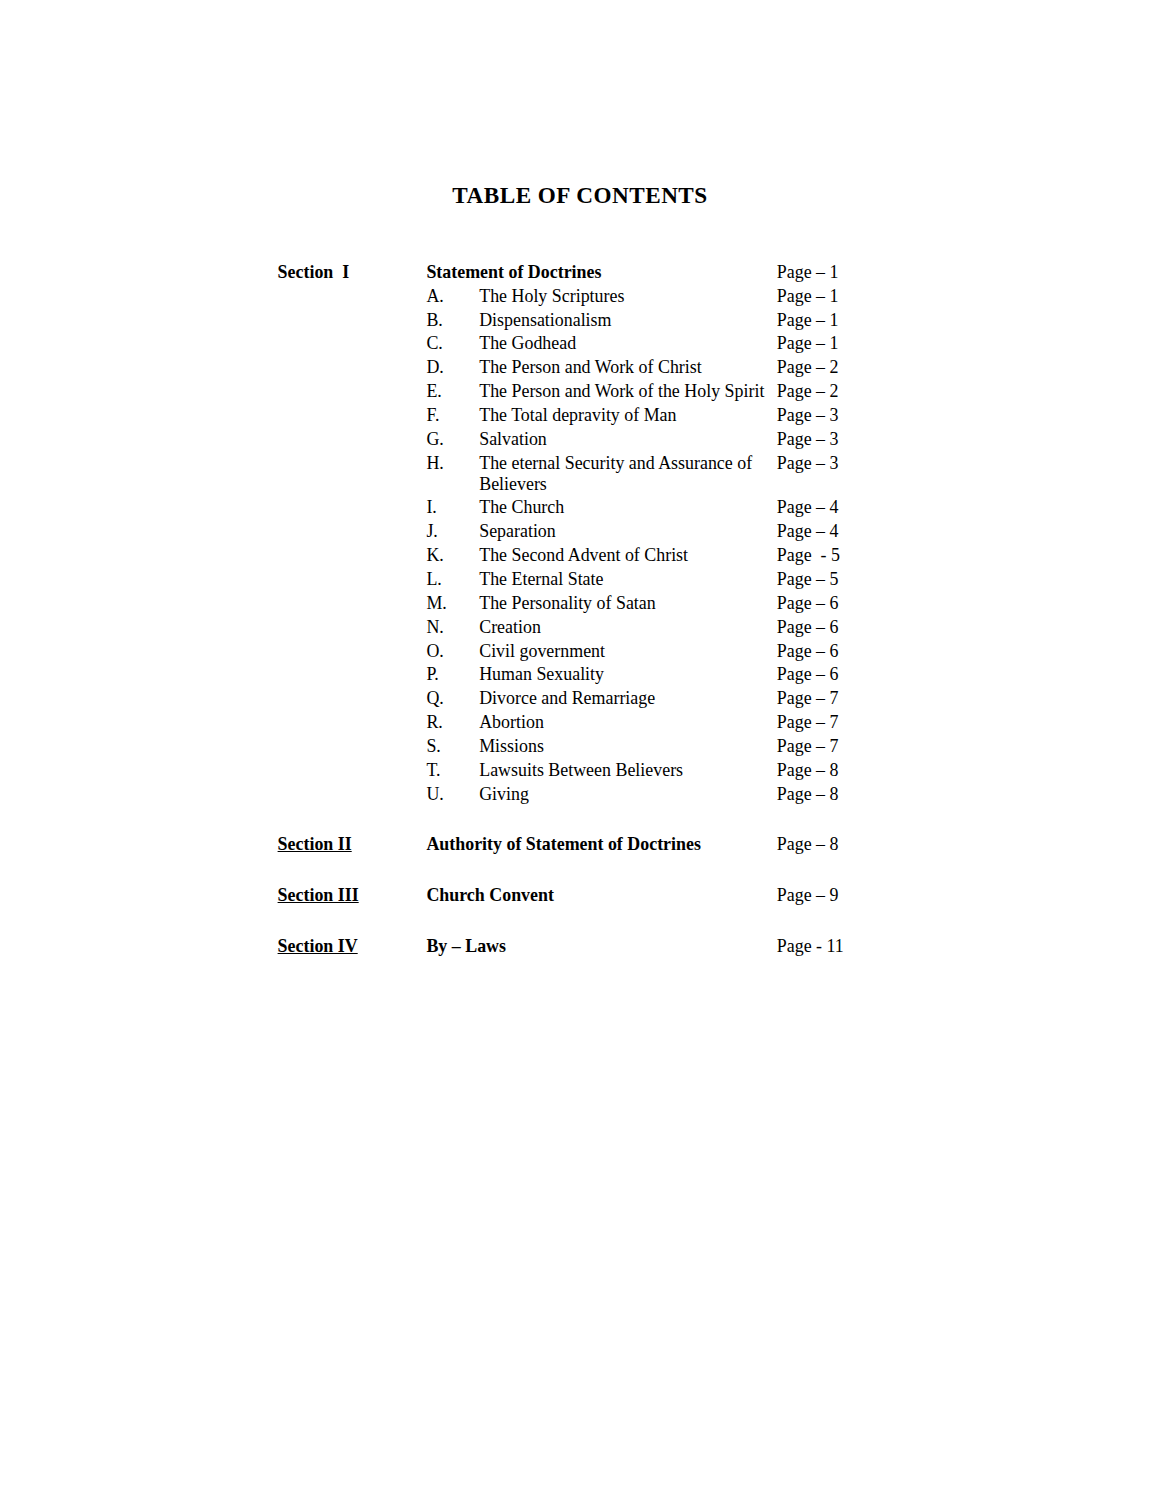TABLE OF CONTENTS
| Section I | Statement of Doctrines | Page – 1 |
| | A. | The Holy Scriptures | Page – 1 |
| | B. | Dispensationalism | Page – 1 |
| | C. | The Godhead | Page – 1 |
| | D. | The Person and Work of Christ | Page – 2 |
| | E. | The Person and Work of the Holy Spirit | Page – 2 |
| | F. | The Total depravity of Man | Page – 3 |
| | G. | Salvation | Page – 3 |
| | H. | The eternal Security and Assurance of Believers | Page – 3 |
| | I. | The Church | Page – 4 |
| | J. | Separation | Page – 4 |
| | K. | The Second Advent of Christ | Page - 5 |
| | L. | The Eternal State | Page – 5 |
| | M. | The Personality of Satan | Page – 6 |
| | N. | Creation | Page – 6 |
| | O. | Civil government | Page – 6 |
| | P. | Human Sexuality | Page – 6 |
| | Q. | Divorce and Remarriage | Page – 7 |
| | R. | Abortion | Page – 7 |
| | S. | Missions | Page – 7 |
| | T. | Lawsuits Between Believers | Page – 8 |
| | U. | Giving | Page – 8 |
| Section II | Authority of Statement of Doctrines | Page – 8 |
| Section III | Church Convent | Page – 9 |
| Section IV | By – Laws | Page - 11 |